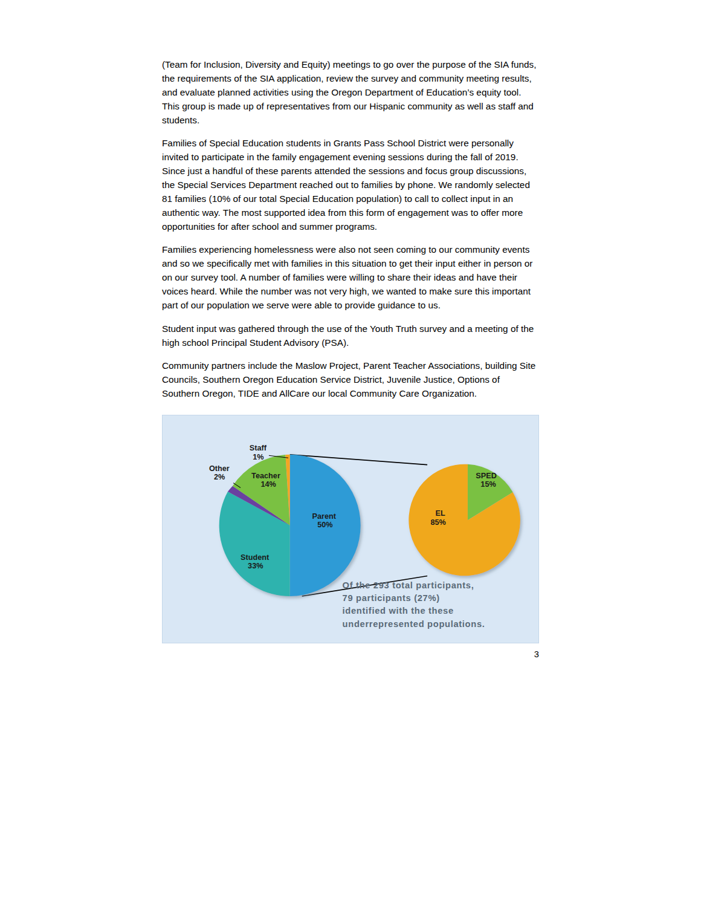(Team for Inclusion, Diversity and Equity) meetings to go over the purpose of the SIA funds, the requirements of the SIA application, review the survey and community meeting results, and evaluate planned activities using the Oregon Department of Education’s equity tool. This group is made up of representatives from our Hispanic community as well as staff and students.
Families of Special Education students in Grants Pass School District were personally invited to participate in the family engagement evening sessions during the fall of 2019. Since just a handful of these parents attended the sessions and focus group discussions, the Special Services Department reached out to families by phone. We randomly selected 81 families (10% of our total Special Education population) to call to collect input in an authentic way. The most supported idea from this form of engagement was to offer more opportunities for after school and summer programs.
Families experiencing homelessness were also not seen coming to our community events and so we specifically met with families in this situation to get their input either in person or on our survey tool. A number of families were willing to share their ideas and have their voices heard. While the number was not very high, we wanted to make sure this important part of our population we serve were able to provide guidance to us.
Student input was gathered through the use of the Youth Truth survey and a meeting of the high school Principal Student Advisory (PSA).
Community partners include the Maslow Project, Parent Teacher Associations, building Site Councils, Southern Oregon Education Service District, Juvenile Justice, Options of Southern Oregon, TIDE and AllCare our local Community Care Organization.
Staff 1% Other 2% Teacher 14% Parent 50% Student 33% SPED 15% EL 85% Of the 293 total participants, 79 participants (27%) identified with the these underrepresented populations.
3